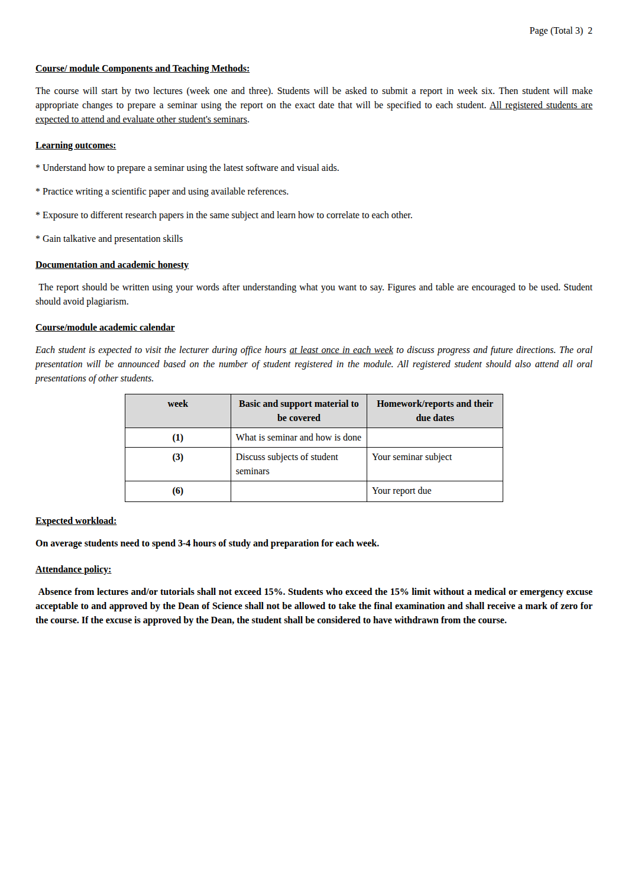Page (Total 3) 2
Course/ module Components and Teaching Methods:
The course will start by two lectures (week one and three). Students will be asked to submit a report in week six. Then student will make appropriate changes to prepare a seminar using the report on the exact date that will be specified to each student. All registered students are expected to attend and evaluate other student's seminars.
Learning outcomes:
* Understand how to prepare a seminar using the latest software and visual aids.
* Practice writing a scientific paper and using available references.
* Exposure to different research papers in the same subject and learn how to correlate to each other.
* Gain talkative and presentation skills
Documentation and academic honesty
The report should be written using your words after understanding what you want to say. Figures and table are encouraged to be used. Student should avoid plagiarism.
Course/module academic calendar
Each student is expected to visit the lecturer during office hours at least once in each week to discuss progress and future directions. The oral presentation will be announced based on the number of student registered in the module. All registered student should also attend all oral presentations of other students.
| week | Basic and support material to be covered | Homework/reports and their due dates |
| --- | --- | --- |
| (1) | What is seminar and how is done | |
| (3) | Discuss subjects of student seminars | Your seminar subject |
| (6) | | Your report due |
Expected workload:
On average students need to spend 3-4 hours of study and preparation for each week.
Attendance policy:
Absence from lectures and/or tutorials shall not exceed 15%. Students who exceed the 15% limit without a medical or emergency excuse acceptable to and approved by the Dean of Science shall not be allowed to take the final examination and shall receive a mark of zero for the course. If the excuse is approved by the Dean, the student shall be considered to have withdrawn from the course.